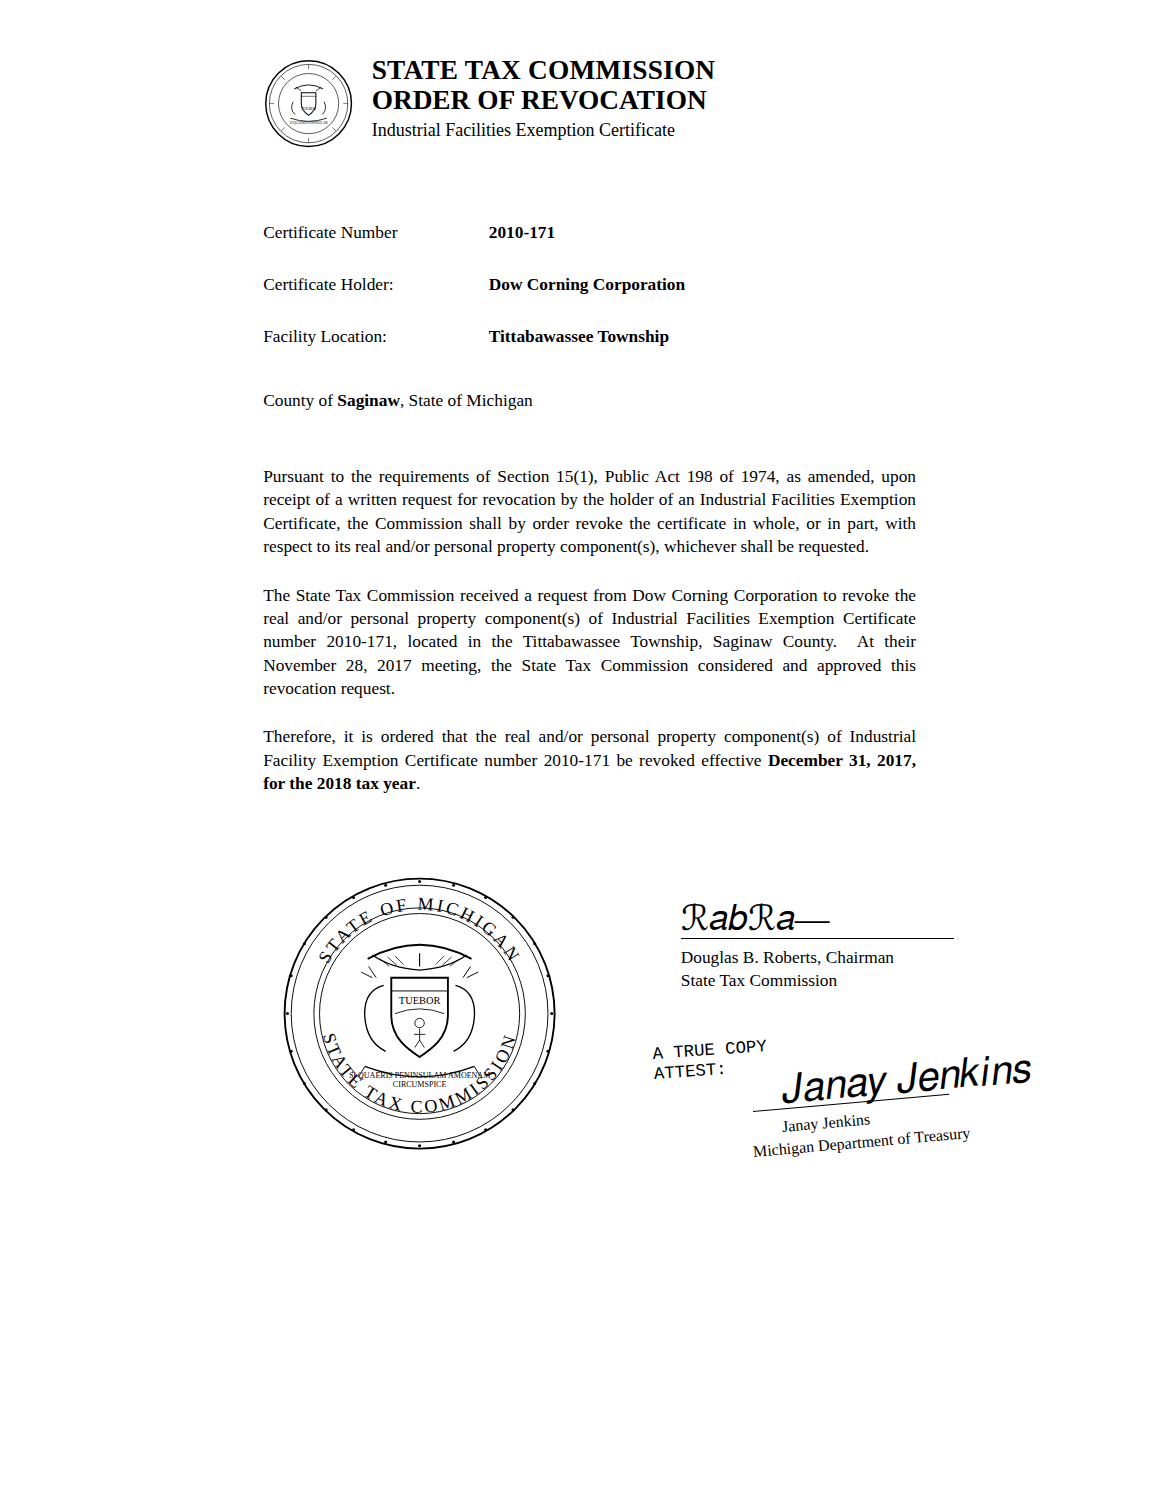TUEBOR SI QUAERIS PENINSULAM
STATE TAX COMMISSION
ORDER OF REVOCATION
Industrial Facilities Exemption Certificate
Certificate Number
2010-171
Certificate Holder:
Dow Corning Corporation
Facility Location:
Tittabawassee Township
County of Saginaw, State of Michigan
Pursuant to the requirements of Section 15(1), Public Act 198 of 1974, as amended, upon receipt of a written request for revocation by the holder of an Industrial Facilities Exemption Certificate, the Commission shall by order revoke the certificate in whole, or in part, with respect to its real and/or personal property component(s), whichever shall be requested.
The State Tax Commission received a request from Dow Corning Corporation to revoke the real and/or personal property component(s) of Industrial Facilities Exemption Certificate number 2010-171, located in the Tittabawassee Township, Saginaw County. At their November 28, 2017 meeting, the State Tax Commission considered and approved this revocation request.
Therefore, it is ordered that the real and/or personal property component(s) of Industrial Facility Exemption Certificate number 2010-171 be revoked effective December 31, 2017, for the 2018 tax year.
STATE OF MICHIGAN STATE TAX COMMISSION TUEBOR SI QUAERIS PENINSULAM AMOENAM CIRCUMSPICE
ℛ𝑎𝑏ℛ𝑎—
Douglas B. Roberts, Chairman
State Tax Commission
A TRUE COPY
ATTEST:
𝐽𝑎𝑛𝑎𝑦 𝐽𝑒𝑛𝑘𝑖𝑛𝑠
Janay Jenkins
Michigan Department of Treasury